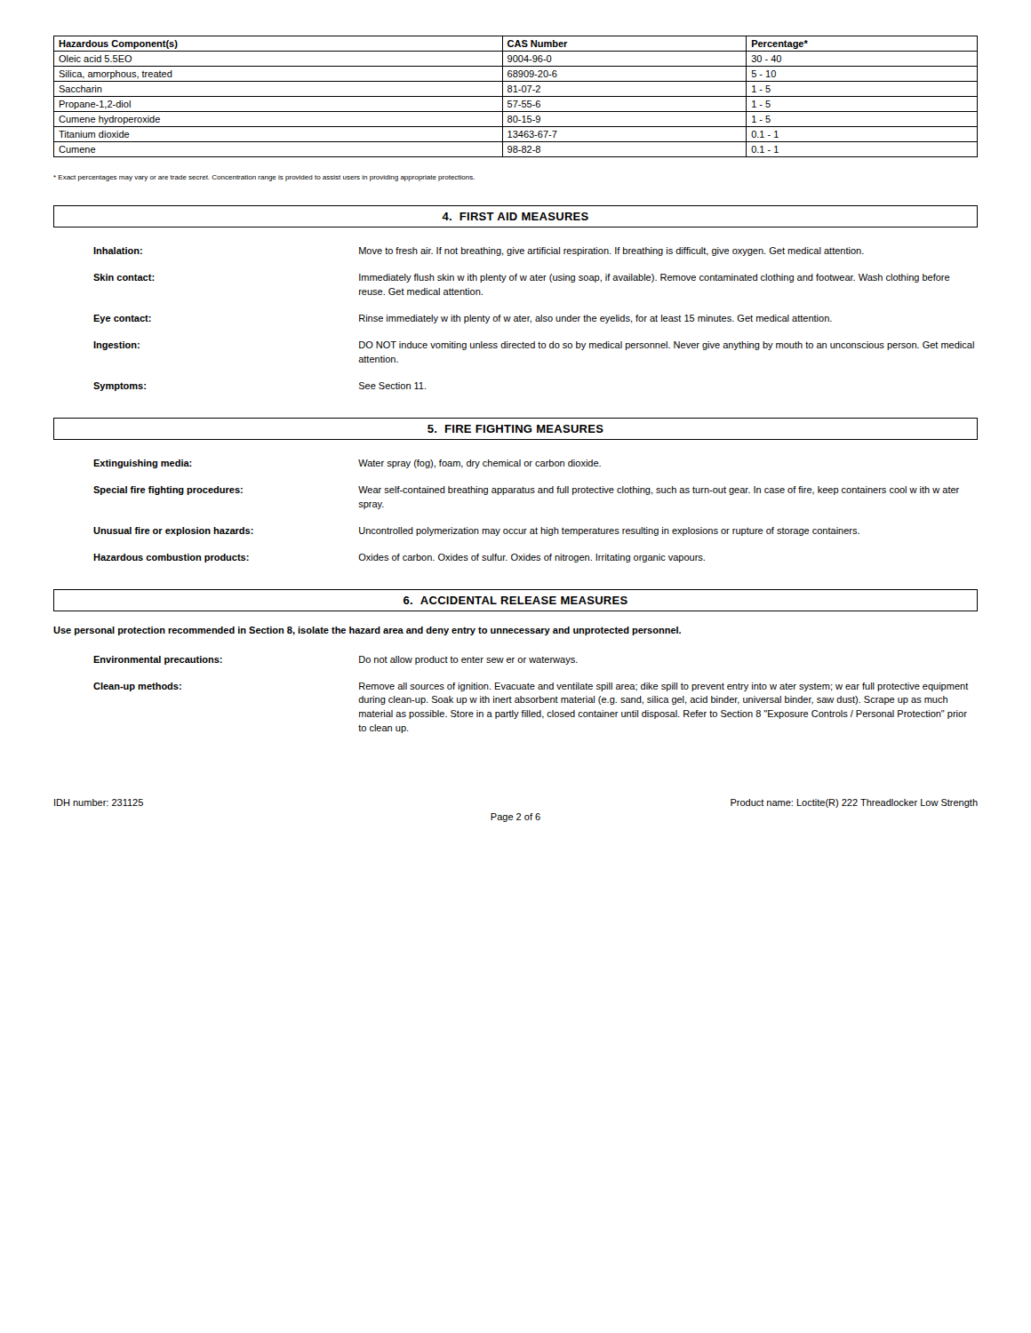| Hazardous Component(s) | CAS Number | Percentage* |
| --- | --- | --- |
| Oleic acid 5.5EO | 9004-96-0 | 30 - 40 |
| Silica, amorphous, treated | 68909-20-6 | 5 - 10 |
| Saccharin | 81-07-2 | 1 - 5 |
| Propane-1,2-diol | 57-55-6 | 1 - 5 |
| Cumene hydroperoxide | 80-15-9 | 1 - 5 |
| Titanium dioxide | 13463-67-7 | 0.1 - 1 |
| Cumene | 98-82-8 | 0.1 - 1 |
* Exact percentages may vary or are trade secret. Concentration range is provided to assist users in providing appropriate protections.
4. FIRST AID MEASURES
| Inhalation: | Move to fresh air. If not breathing, give artificial respiration. If breathing is difficult, give oxygen. Get medical attention. |
| Skin contact: | Immediately flush skin w ith plenty of w ater (using soap, if available). Remove contaminated clothing and footwear. Wash clothing before reuse. Get medical attention. |
| Eye contact: | Rinse immediately w ith plenty of w ater, also under the eyelids, for at least 15 minutes. Get medical attention. |
| Ingestion: | DO NOT induce vomiting unless directed to do so by medical personnel. Never give anything by mouth to an unconscious person. Get medical attention. |
| Symptoms: | See Section 11. |
5. FIRE FIGHTING MEASURES
| Extinguishing media: | Water spray (fog), foam, dry chemical or carbon dioxide. |
| Special fire fighting procedures: | Wear self-contained breathing apparatus and full protective clothing, such as turn-out gear. In case of fire, keep containers cool w ith w ater spray. |
| Unusual fire or explosion hazards: | Uncontrolled polymerization may occur at high temperatures resulting in explosions or rupture of storage containers. |
| Hazardous combustion products: | Oxides of carbon. Oxides of sulfur. Oxides of nitrogen. Irritating organic vapours. |
6. ACCIDENTAL RELEASE MEASURES
Use personal protection recommended in Section 8, isolate the hazard area and deny entry to unnecessary and unprotected personnel.
| Environmental precautions: | Do not allow product to enter sew er or waterways. |
| Clean-up methods: | Remove all sources of ignition. Evacuate and ventilate spill area; dike spill to prevent entry into w ater system; w ear full protective equipment during clean-up. Soak up w ith inert absorbent material (e.g. sand, silica gel, acid binder, universal binder, saw dust). Scrape up as much material as possible. Store in a partly filled, closed container until disposal. Refer to Section 8 "Exposure Controls / Personal Protection" prior to clean up. |
IDH number: 231125 Product name: Loctite(R) 222 Threadlocker Low Strength
Page 2 of 6